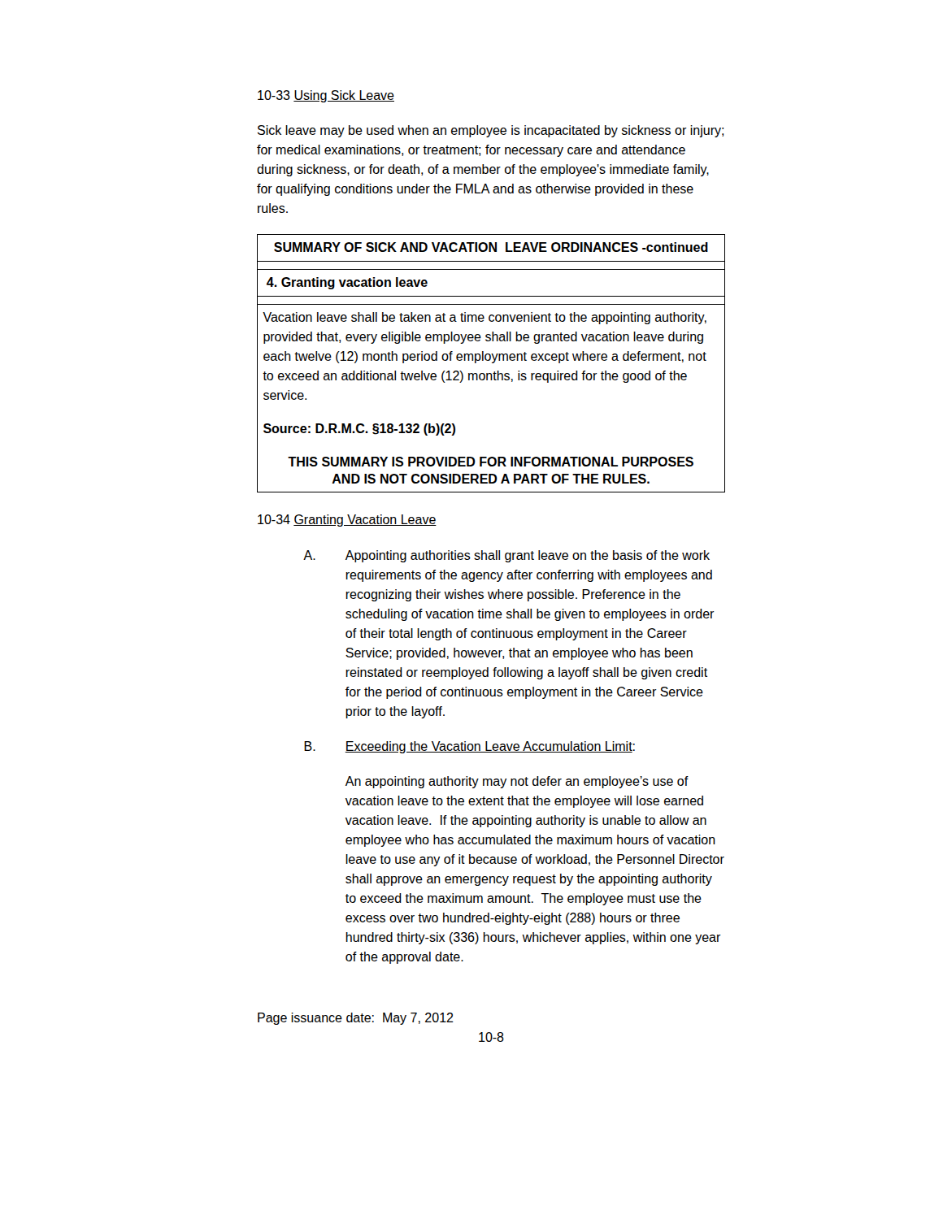10-33 Using Sick Leave
Sick leave may be used when an employee is incapacitated by sickness or injury; for medical examinations, or treatment; for necessary care and attendance during sickness, or for death, of a member of the employee's immediate family, for qualifying conditions under the FMLA and as otherwise provided in these rules.
| SUMMARY OF SICK AND VACATION LEAVE ORDINANCES -continued |
| 4. Granting vacation leave |
| Vacation leave shall be taken at a time convenient to the appointing authority, provided that, every eligible employee shall be granted vacation leave during each twelve (12) month period of employment except where a deferment, not to exceed an additional twelve (12) months, is required for the good of the service. Source: D.R.M.C. §18-132 (b)(2) THIS SUMMARY IS PROVIDED FOR INFORMATIONAL PURPOSES AND IS NOT CONSIDERED A PART OF THE RULES. |
10-34 Granting Vacation Leave
A.
Appointing authorities shall grant leave on the basis of the work requirements of the agency after conferring with employees and recognizing their wishes where possible. Preference in the scheduling of vacation time shall be given to employees in order of their total length of continuous employment in the Career Service; provided, however, that an employee who has been reinstated or reemployed following a layoff shall be given credit for the period of continuous employment in the Career Service prior to the layoff.
B.
Exceeding the Vacation Leave Accumulation Limit:
An appointing authority may not defer an employee’s use of vacation leave to the extent that the employee will lose earned vacation leave. If the appointing authority is unable to allow an employee who has accumulated the maximum hours of vacation leave to use any of it because of workload, the Personnel Director shall approve an emergency request by the appointing authority to exceed the maximum amount. The employee must use the excess over two hundred-eighty-eight (288) hours or three hundred thirty-six (336) hours, whichever applies, within one year of the approval date.
Page issuance date: May 7, 2012
10-8